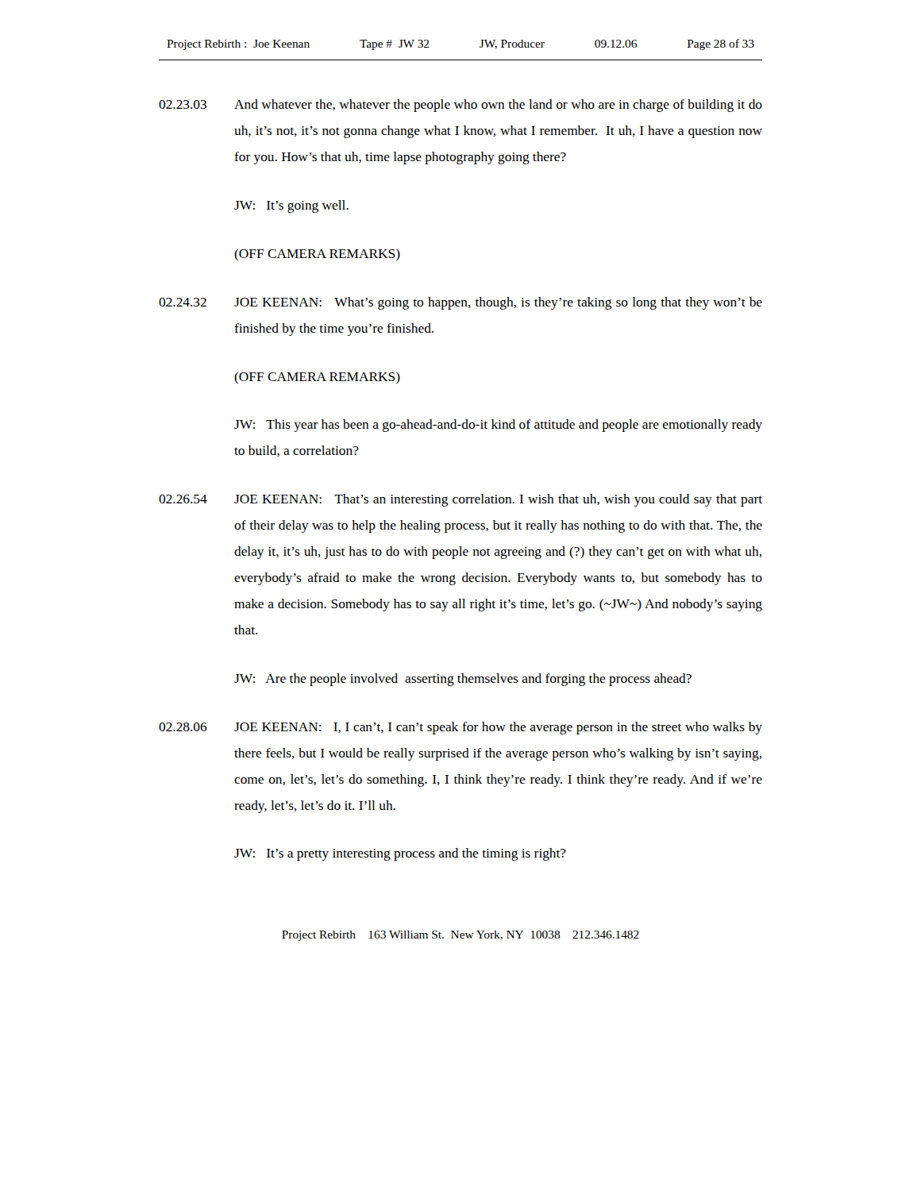Project Rebirth : Joe Keenan Tape # JW 32 JW, Producer 09.12.06 Page 28 of 33
02.23.03
And whatever the, whatever the people who own the land or who are in charge of building it do uh, it’s not, it’s not gonna change what I know, what I remember. It uh, I have a question now for you. How’s that uh, time lapse photography going there?
JW: It’s going well.
(OFF CAMERA REMARKS)
02.24.32
JOE KEENAN: What’s going to happen, though, is they’re taking so long that they won’t be finished by the time you’re finished.
(OFF CAMERA REMARKS)
JW: This year has been a go-ahead-and-do-it kind of attitude and people are emotionally ready to build, a correlation?
02.26.54
JOE KEENAN: That’s an interesting correlation. I wish that uh, wish you could say that part of their delay was to help the healing process, but it really has nothing to do with that. The, the delay it, it’s uh, just has to do with people not agreeing and (?) they can’t get on with what uh, everybody’s afraid to make the wrong decision. Everybody wants to, but somebody has to make a decision. Somebody has to say all right it’s time, let’s go. (~JW~) And nobody’s saying that.
JW: Are the people involved asserting themselves and forging the process ahead?
02.28.06
JOE KEENAN: I, I can’t, I can’t speak for how the average person in the street who walks by there feels, but I would be really surprised if the average person who’s walking by isn’t saying, come on, let’s, let’s do something. I, I think they’re ready. I think they’re ready. And if we’re ready, let’s, let’s do it. I’ll uh.
JW: It’s a pretty interesting process and the timing is right?
Project Rebirth 163 William St. New York, NY 10038 212.346.1482